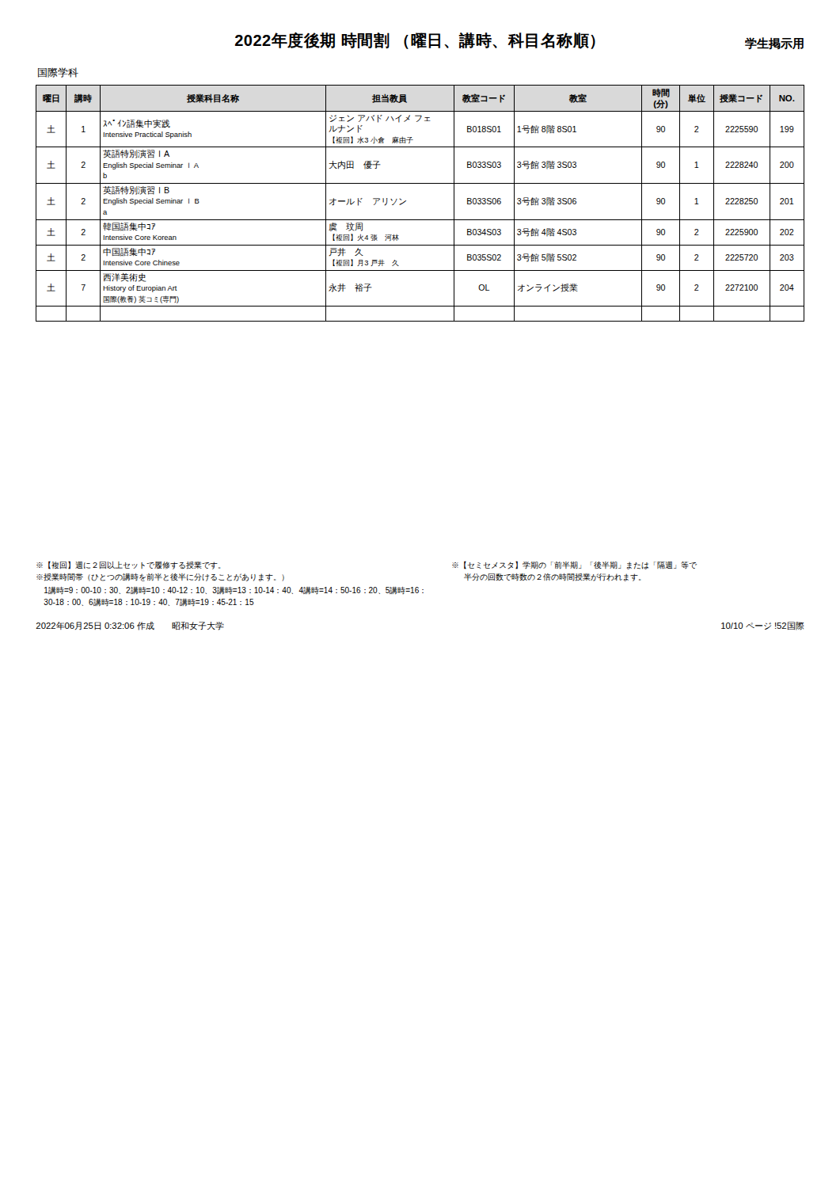2022年度後期 時間割 （曜日、講時、科目名称順）
学生掲示用
国際学科
| 曜日 | 講時 | 授業科目名称 | 担当教員 | 教室コード | 教室 | 時間 (分) | 単位 | 授業コード | NO. |
| --- | --- | --- | --- | --- | --- | --- | --- | --- | --- |
| 土 | 1 | ｽﾍﾟｲﾝ語集中実践 Intensive Practical Spanish | ジェン アバド ハイメ フェ ルナンド 【複回】水3 小倉 麻由子 | B018S01 | 1号館 8階 8S01 | 90 | 2 | 2225590 | 199 |
| 土 | 2 | 英語特別演習ⅠA English Special Seminar Ⅰ A b | 大内田 優子 | B033S03 | 3号館 3階 3S03 | 90 | 1 | 2228240 | 200 |
| 土 | 2 | 英語特別演習ⅠB English Special Seminar Ⅰ B a | オールド アリソン | B033S06 | 3号館 3階 3S06 | 90 | 1 | 2228250 | 201 |
| 土 | 2 | 韓国語集中ｺｱ Intensive Core Korean | 虞 玟周 【複回】火4 張 河林 | B034S03 | 3号館 4階 4S03 | 90 | 2 | 2225900 | 202 |
| 土 | 2 | 中国語集中ｺｱ Intensive Core Chinese | 戸井 久 【複回】月3 戸井 久 | B035S02 | 3号館 5階 5S02 | 90 | 2 | 2225720 | 203 |
| 土 | 7 | 西洋美術史 History of Europian Art 国際(教養) 英コミ(専門) | 永井 裕子 | OL | オンライン授業 | 90 | 2 | 2272100 | 204 |
※【複回】週に２回以上セットで履修する授業です。
※授業時間帯（ひとつの講時を前半と後半に分けることがあります。）
1講時=9：00-10：30、2講時=10：40-12：10、3講時=13：10-14：40、4講時=14：50-16：20、5講時=16：30-18：00、6講時=18：10-19：40、7講時=19：45-21：15
※【セミセメスタ】学期の「前半期」「後半期」または「隔週」等で
半分の回数で時数の２倍の時間授業が行われます。
2022年06月25日 0:32:06 作成　　昭和女子大学
10/10 ページ !52国際